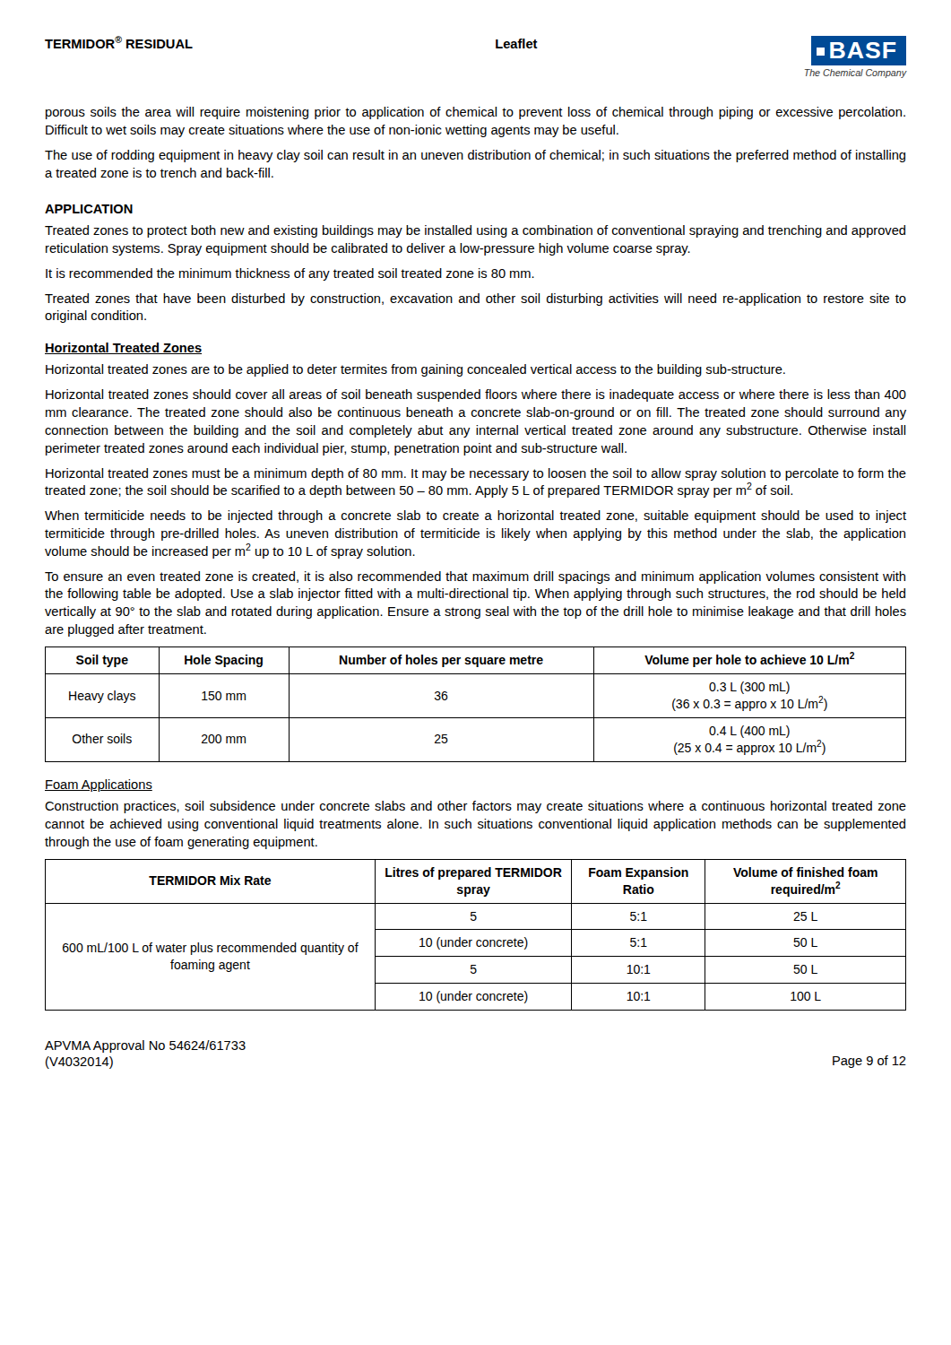TERMIDOR® RESIDUAL
Leaflet
BASF
The Chemical Company
porous soils the area will require moistening prior to application of chemical to prevent loss of chemical through piping or excessive percolation. Difficult to wet soils may create situations where the use of non-ionic wetting agents may be useful.
The use of rodding equipment in heavy clay soil can result in an uneven distribution of chemical; in such situations the preferred method of installing a treated zone is to trench and back-fill.
Application
Treated zones to protect both new and existing buildings may be installed using a combination of conventional spraying and trenching and approved reticulation systems. Spray equipment should be calibrated to deliver a low-pressure high volume coarse spray.
It is recommended the minimum thickness of any treated soil treated zone is 80 mm.
Treated zones that have been disturbed by construction, excavation and other soil disturbing activities will need re-application to restore site to original condition.
Horizontal Treated Zones
Horizontal treated zones are to be applied to deter termites from gaining concealed vertical access to the building sub-structure.
Horizontal treated zones should cover all areas of soil beneath suspended floors where there is inadequate access or where there is less than 400 mm clearance. The treated zone should also be continuous beneath a concrete slab-on-ground or on fill. The treated zone should surround any connection between the building and the soil and completely abut any internal vertical treated zone around any substructure. Otherwise install perimeter treated zones around each individual pier, stump, penetration point and sub-structure wall.
Horizontal treated zones must be a minimum depth of 80 mm. It may be necessary to loosen the soil to allow spray solution to percolate to form the treated zone; the soil should be scarified to a depth between 50 – 80 mm. Apply 5 L of prepared TERMIDOR spray per m2 of soil.
When termiticide needs to be injected through a concrete slab to create a horizontal treated zone, suitable equipment should be used to inject termiticide through pre-drilled holes. As uneven distribution of termiticide is likely when applying by this method under the slab, the application volume should be increased per m2 up to 10 L of spray solution.
To ensure an even treated zone is created, it is also recommended that maximum drill spacings and minimum application volumes consistent with the following table be adopted. Use a slab injector fitted with a multi-directional tip. When applying through such structures, the rod should be held vertically at 90° to the slab and rotated during application. Ensure a strong seal with the top of the drill hole to minimise leakage and that drill holes are plugged after treatment.
| Soil type | Hole Spacing | Number of holes per square metre | Volume per hole to achieve 10 L/m 2 |
| --- | --- | --- | --- |
| Heavy clays | 150 mm | 36 | 0.3 L (300 mL) (36 x 0.3 = appro x 10 L/m 2 ) |
| Other soils | 200 mm | 25 | 0.4 L (400 mL) (25 x 0.4 = approx 10 L/m 2 ) |
Foam Applications
Construction practices, soil subsidence under concrete slabs and other factors may create situations where a continuous horizontal treated zone cannot be achieved using conventional liquid treatments alone. In such situations conventional liquid application methods can be supplemented through the use of foam generating equipment.
| TERMIDOR Mix Rate | Litres of prepared TERMIDOR spray | Foam Expansion Ratio | Volume of finished foam required/m 2 |
| --- | --- | --- | --- |
| 600 mL/100 L of water plus recommended quantity of foaming agent | 5 | 5:1 | 25 L |
| 10 (under concrete) | 5:1 | 50 L |
| 5 | 10:1 | 50 L |
| 10 (under concrete) | 10:1 | 100 L |
APVMA Approval No 54624/61733
(V4032014)
Page 9 of 12